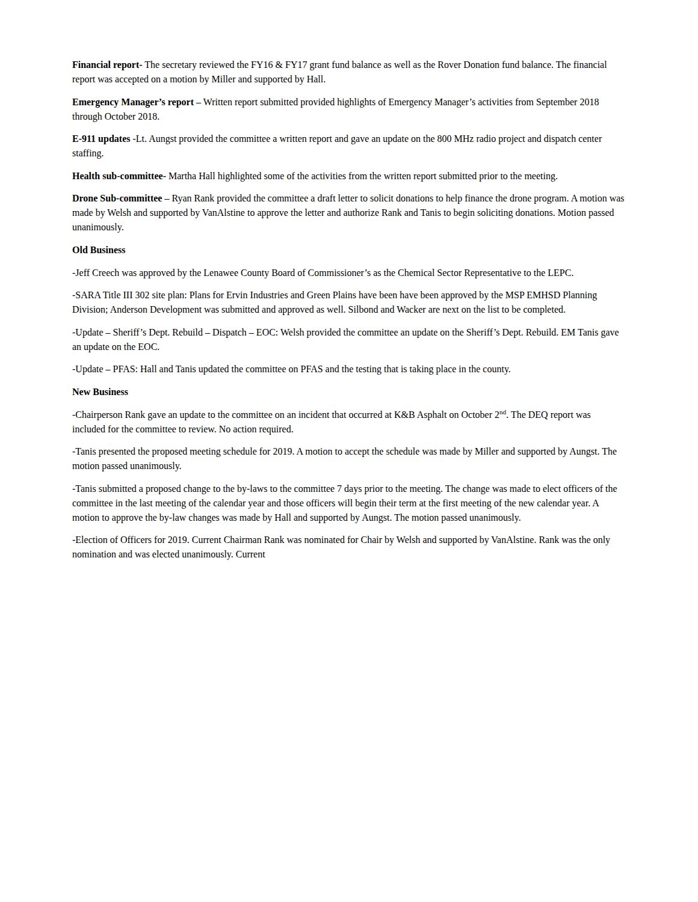Financial report- The secretary reviewed the FY16 & FY17 grant fund balance as well as the Rover Donation fund balance. The financial report was accepted on a motion by Miller and supported by Hall.
Emergency Manager’s report – Written report submitted provided highlights of Emergency Manager’s activities from September 2018 through October 2018.
E-911 updates -Lt. Aungst provided the committee a written report and gave an update on the 800 MHz radio project and dispatch center staffing.
Health sub-committee- Martha Hall highlighted some of the activities from the written report submitted prior to the meeting.
Drone Sub-committee – Ryan Rank provided the committee a draft letter to solicit donations to help finance the drone program. A motion was made by Welsh and supported by VanAlstine to approve the letter and authorize Rank and Tanis to begin soliciting donations. Motion passed unanimously.
Old Business
-Jeff Creech was approved by the Lenawee County Board of Commissioner’s as the Chemical Sector Representative to the LEPC.
-SARA Title III 302 site plan: Plans for Ervin Industries and Green Plains have been have been approved by the MSP EMHSD Planning Division; Anderson Development was submitted and approved as well. Silbond and Wacker are next on the list to be completed.
-Update – Sheriff’s Dept. Rebuild – Dispatch – EOC: Welsh provided the committee an update on the Sheriff’s Dept. Rebuild. EM Tanis gave an update on the EOC.
-Update – PFAS: Hall and Tanis updated the committee on PFAS and the testing that is taking place in the county.
New Business
-Chairperson Rank gave an update to the committee on an incident that occurred at K&B Asphalt on October 2nd. The DEQ report was included for the committee to review. No action required.
-Tanis presented the proposed meeting schedule for 2019. A motion to accept the schedule was made by Miller and supported by Aungst. The motion passed unanimously.
-Tanis submitted a proposed change to the by-laws to the committee 7 days prior to the meeting. The change was made to elect officers of the committee in the last meeting of the calendar year and those officers will begin their term at the first meeting of the new calendar year. A motion to approve the by-law changes was made by Hall and supported by Aungst. The motion passed unanimously.
-Election of Officers for 2019. Current Chairman Rank was nominated for Chair by Welsh and supported by VanAlstine. Rank was the only nomination and was elected unanimously. Current